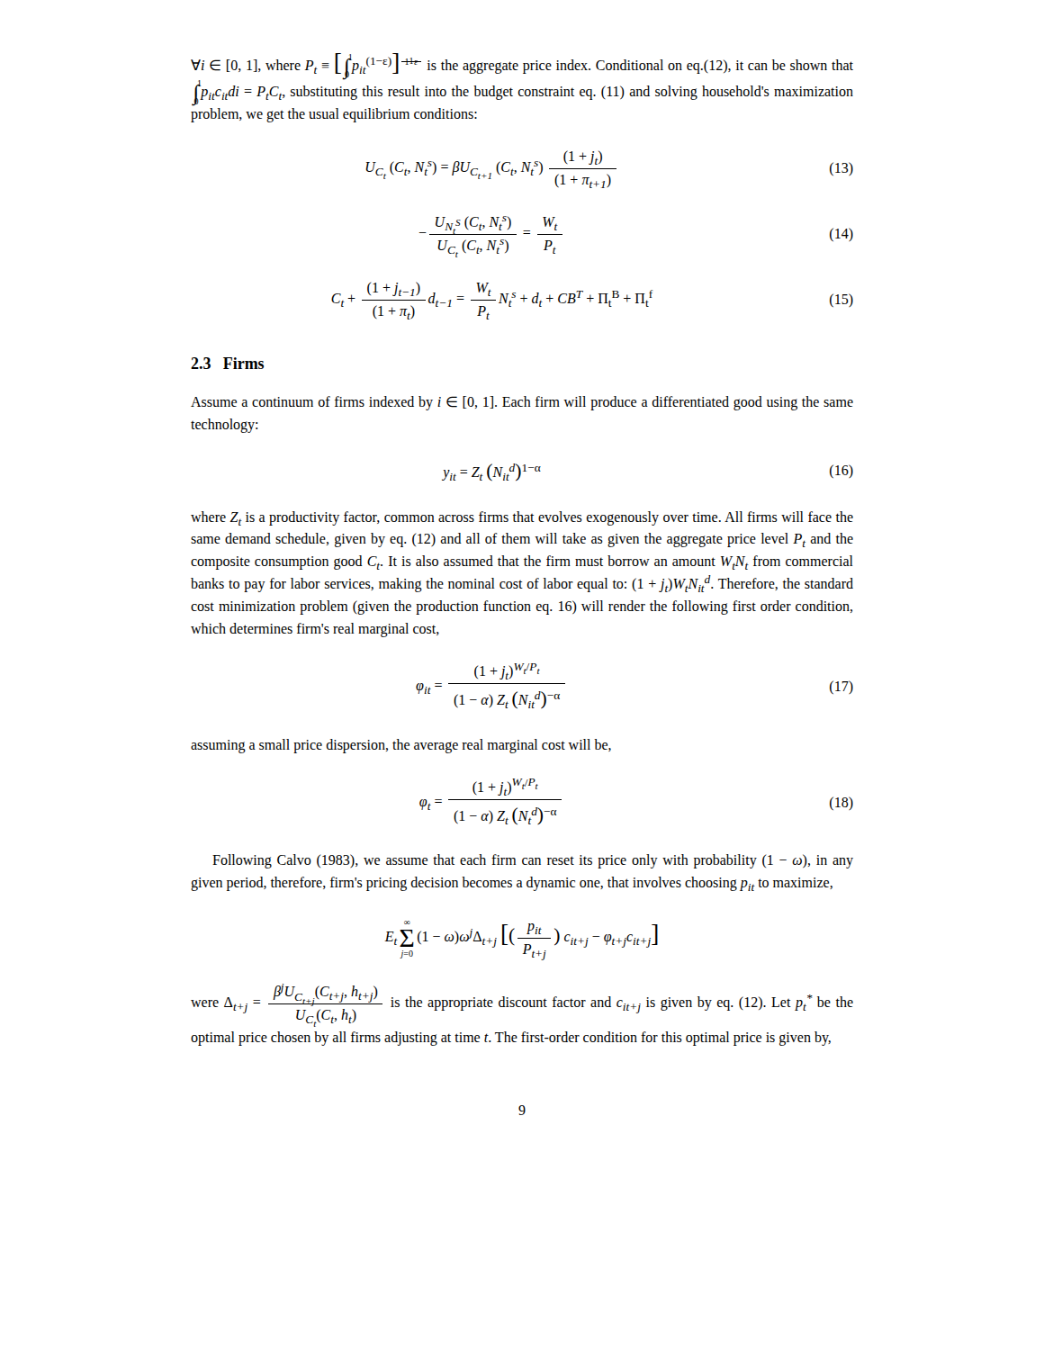∀i ∈ [0, 1], where Pt ≡ [∫10 pit(1−ε)]11−ε is the aggregate price index. Conditional on eq.(12), it can be shown that ∫10 pitcitdi = PtCt, substituting this result into the budget constraint eq. (11) and solving household's maximization problem, we get the usual equilibrium conditions:
UCt (Ct, Nts) = βUCt+1 (Ct, Nts) (1 + jt)(1 + πt+1)
(13)
−UNtS (Ct, Nts) UCt (Ct, Nts) = Wt Pt
(14)
Ct + (1 + jt−1)(1 + πt) dt−1 = Wt Pt Nts + dt + CBT + ΠtB + Πtf
(15)
2.3 Firms
Assume a continuum of firms indexed by i ∈ [0, 1]. Each firm will produce a differentiated good using the same technology:
yit = Zt (Nitd)1−α
(16)
where Zt is a productivity factor, common across firms that evolves exogenously over time. All firms will face the same demand schedule, given by eq. (12) and all of them will take as given the aggregate price level Pt and the composite consumption good Ct. It is also assumed that the firm must borrow an amount WtNt from commercial banks to pay for labor services, making the nominal cost of labor equal to: (1 + jt)WtNitd. Therefore, the standard cost minimization problem (given the production function eq. 16) will render the following first order condition, which determines firm's real marginal cost,
φit = (1 + jt)Wt/Pt(1 − α) Zt (Nitd)−α
(17)
assuming a small price dispersion, the average real marginal cost will be,
φt = (1 + jt)Wt/Pt(1 − α) Zt (Ntd)−α
(18)
Following Calvo (1983), we assume that each firm can reset its price only with probability (1 − ω), in any given period, therefore, firm's pricing decision becomes a dynamic one, that involves choosing pit to maximize,
Et∞Σj=0(1 − ω)ωj Δt+j [(pit Pt+j) cit+j − φt+jcit+j]
were Δt+j = βjUCt+j(Ct+j, ht+j) UCt(Ct, ht) is the appropriate discount factor and cit+j is given by eq. (12). Let pt* be the optimal price chosen by all firms adjusting at time t. The first-order condition for this optimal price is given by,
9